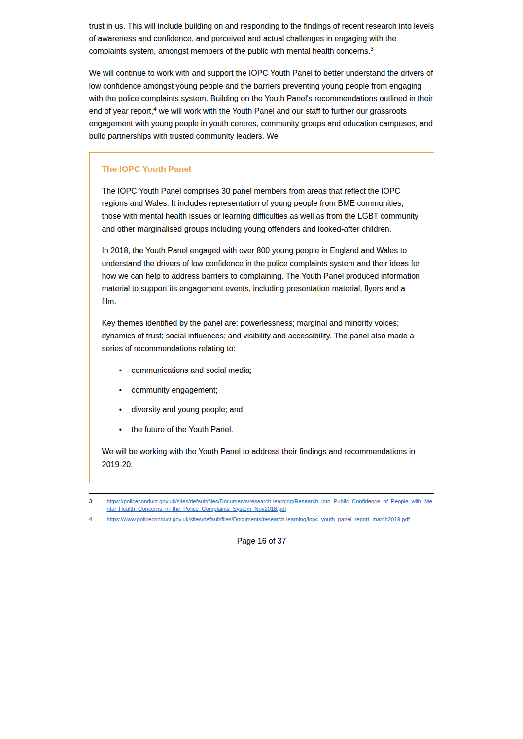trust in us. This will include building on and responding to the findings of recent research into levels of awareness and confidence, and perceived and actual challenges in engaging with the complaints system, amongst members of the public with mental health concerns.3
We will continue to work with and support the IOPC Youth Panel to better understand the drivers of low confidence amongst young people and the barriers preventing young people from engaging with the police complaints system. Building on the Youth Panel's recommendations outlined in their end of year report,4 we will work with the Youth Panel and our staff to further our grassroots engagement with young people in youth centres, community groups and education campuses, and build partnerships with trusted community leaders. We
The IOPC Youth Panel
The IOPC Youth Panel comprises 30 panel members from areas that reflect the IOPC regions and Wales. It includes representation of young people from BME communities, those with mental health issues or learning difficulties as well as from the LGBT community and other marginalised groups including young offenders and looked-after children.
In 2018, the Youth Panel engaged with over 800 young people in England and Wales to understand the drivers of low confidence in the police complaints system and their ideas for how we can help to address barriers to complaining. The Youth Panel produced information material to support its engagement events, including presentation material, flyers and a film.
Key themes identified by the panel are: powerlessness; marginal and minority voices; dynamics of trust; social influences; and visibility and accessibility. The panel also made a series of recommendations relating to:
communications and social media;
community engagement;
diversity and young people; and
the future of the Youth Panel.
We will be working with the Youth Panel to address their findings and recommendations in 2019-20.
| 3 | https://policeconduct.gov.uk/sites/default/files/Documents/research-learning/Research_into_Public_Confidence_of_People_with_Mental_Health_Concerns_in_the_Police_Complaints_System_Nov2018.pdf |
| 4 | https://www.policeconduct.gov.uk/sites/default/files/Documents/research-learning/iopc_youth_panel_report_march2019.pdf |
Page 16 of 37